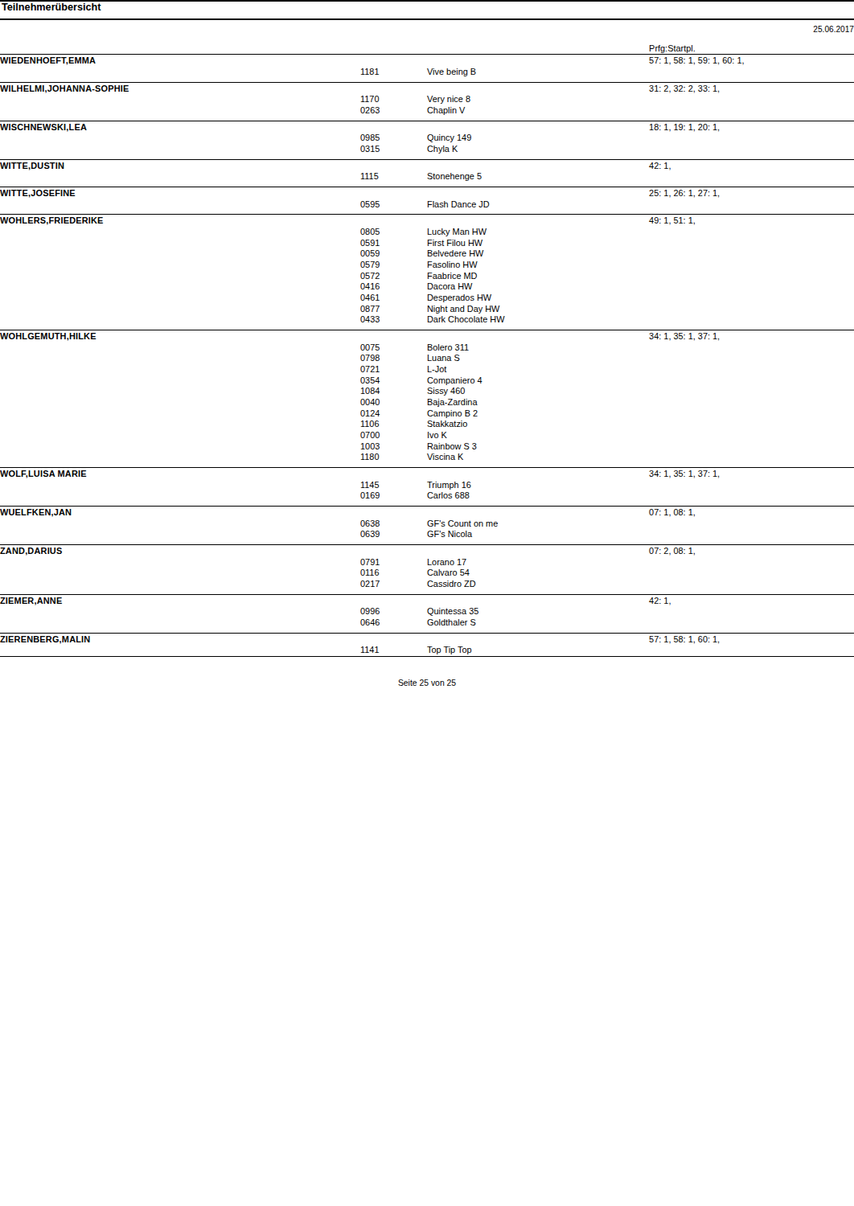Teilnehmerübersicht
25.06.2017
| | | | Prfg:Startpl. |
| WIEDENHOEFT,EMMA | | | 57: 1, 58: 1, 59: 1, 60: 1, |
| | 1181 | Vive being B | |
| WILHELMI,JOHANNA-SOPHIE | | | 31: 2, 32: 2, 33: 1, |
| | 1170 | Very nice 8 | |
| | 0263 | Chaplin V | |
| WISCHNEWSKI,LEA | | | 18: 1, 19: 1, 20: 1, |
| | 0985 | Quincy 149 | |
| | 0315 | Chyla K | |
| WITTE,DUSTIN | | | 42: 1, |
| | 1115 | Stonehenge 5 | |
| WITTE,JOSEFINE | | | 25: 1, 26: 1, 27: 1, |
| | 0595 | Flash Dance JD | |
| WOHLERS,FRIEDERIKE | | | 49: 1, 51: 1, |
| | 0805 | Lucky Man HW | |
| | 0591 | First Filou HW | |
| | 0059 | Belvedere HW | |
| | 0579 | Fasolino HW | |
| | 0572 | Faabrice MD | |
| | 0416 | Dacora HW | |
| | 0461 | Desperados HW | |
| | 0877 | Night and Day HW | |
| | 0433 | Dark Chocolate HW | |
| WOHLGEMUTH,HILKE | | | 34: 1, 35: 1, 37: 1, |
| | 0075 | Bolero 311 | |
| | 0798 | Luana S | |
| | 0721 | L-Jot | |
| | 0354 | Companiero 4 | |
| | 1084 | Sissy 460 | |
| | 0040 | Baja-Zardina | |
| | 0124 | Campino B 2 | |
| | 1106 | Stakkatzio | |
| | 0700 | Ivo K | |
| | 1003 | Rainbow S 3 | |
| | 1180 | Viscina K | |
| WOLF,LUISA MARIE | | | 34: 1, 35: 1, 37: 1, |
| | 1145 | Triumph 16 | |
| | 0169 | Carlos 688 | |
| WUELFKEN,JAN | | | 07: 1, 08: 1, |
| | 0638 | GF's Count on me | |
| | 0639 | GF's Nicola | |
| ZAND,DARIUS | | | 07: 2, 08: 1, |
| | 0791 | Lorano 17 | |
| | 0116 | Calvaro 54 | |
| | 0217 | Cassidro ZD | |
| ZIEMER,ANNE | | | 42: 1, |
| | 0996 | Quintessa 35 | |
| | 0646 | Goldthaler S | |
| ZIERENBERG,MALIN | | | 57: 1, 58: 1, 60: 1, |
| | 1141 | Top Tip Top | |
Seite 25 von 25